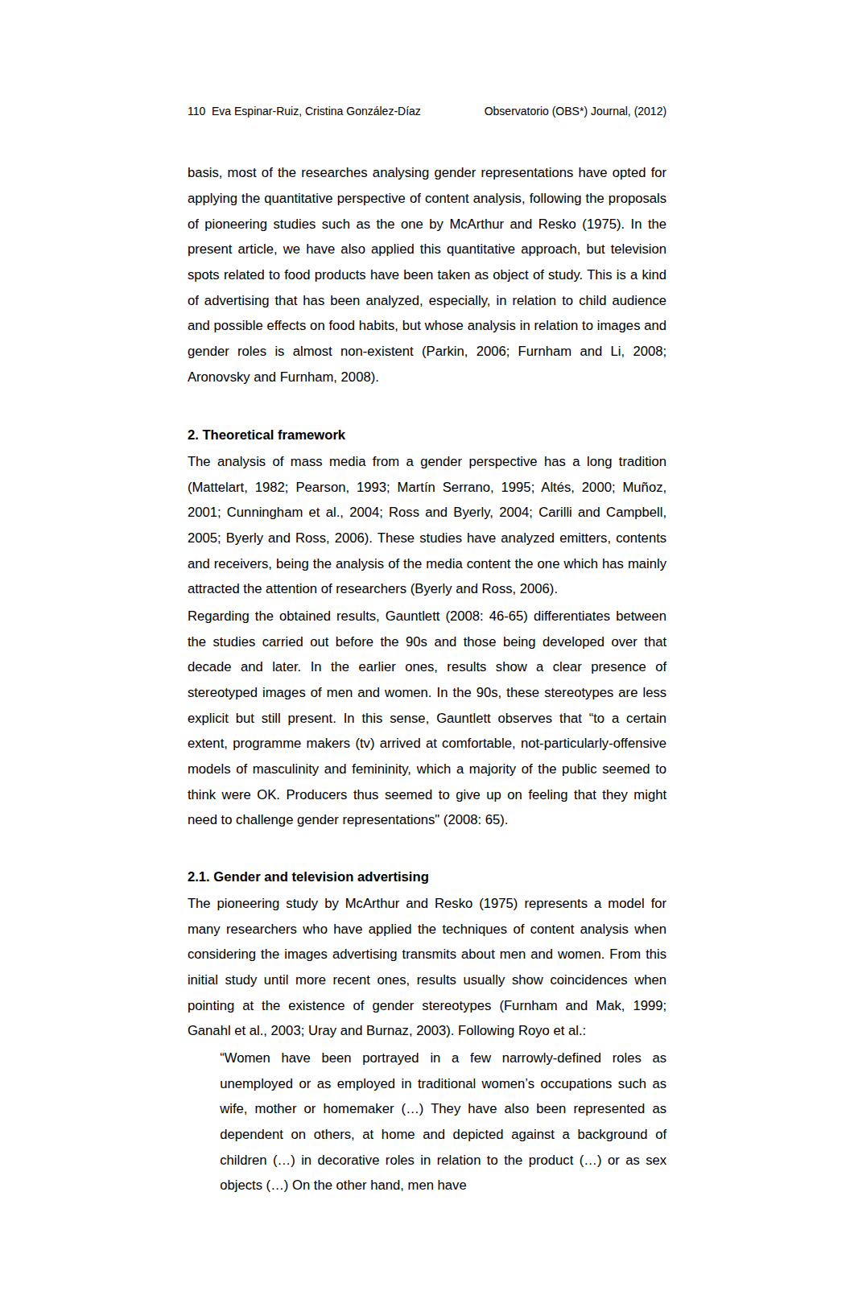110 Eva Espinar-Ruiz, Cristina González-Díaz Observatorio (OBS*) Journal, (2012)
basis, most of the researches analysing gender representations have opted for applying the quantitative perspective of content analysis, following the proposals of pioneering studies such as the one by McArthur and Resko (1975). In the present article, we have also applied this quantitative approach, but television spots related to food products have been taken as object of study. This is a kind of advertising that has been analyzed, especially, in relation to child audience and possible effects on food habits, but whose analysis in relation to images and gender roles is almost non-existent (Parkin, 2006; Furnham and Li, 2008; Aronovsky and Furnham, 2008).
2. Theoretical framework
The analysis of mass media from a gender perspective has a long tradition (Mattelart, 1982; Pearson, 1993; Martín Serrano, 1995; Altés, 2000; Muñoz, 2001; Cunningham et al., 2004; Ross and Byerly, 2004; Carilli and Campbell, 2005; Byerly and Ross, 2006). These studies have analyzed emitters, contents and receivers, being the analysis of the media content the one which has mainly attracted the attention of researchers (Byerly and Ross, 2006).
Regarding the obtained results, Gauntlett (2008: 46-65) differentiates between the studies carried out before the 90s and those being developed over that decade and later. In the earlier ones, results show a clear presence of stereotyped images of men and women. In the 90s, these stereotypes are less explicit but still present. In this sense, Gauntlett observes that “to a certain extent, programme makers (tv) arrived at comfortable, not-particularly-offensive models of masculinity and femininity, which a majority of the public seemed to think were OK. Producers thus seemed to give up on feeling that they might need to challenge gender representations" (2008: 65).
2.1. Gender and television advertising
The pioneering study by McArthur and Resko (1975) represents a model for many researchers who have applied the techniques of content analysis when considering the images advertising transmits about men and women. From this initial study until more recent ones, results usually show coincidences when pointing at the existence of gender stereotypes (Furnham and Mak, 1999; Ganahl et al., 2003; Uray and Burnaz, 2003). Following Royo et al.:
“Women have been portrayed in a few narrowly-defined roles as unemployed or as employed in traditional women’s occupations such as wife, mother or homemaker (…) They have also been represented as dependent on others, at home and depicted against a background of children (…) in decorative roles in relation to the product (…) or as sex objects (…) On the other hand, men have